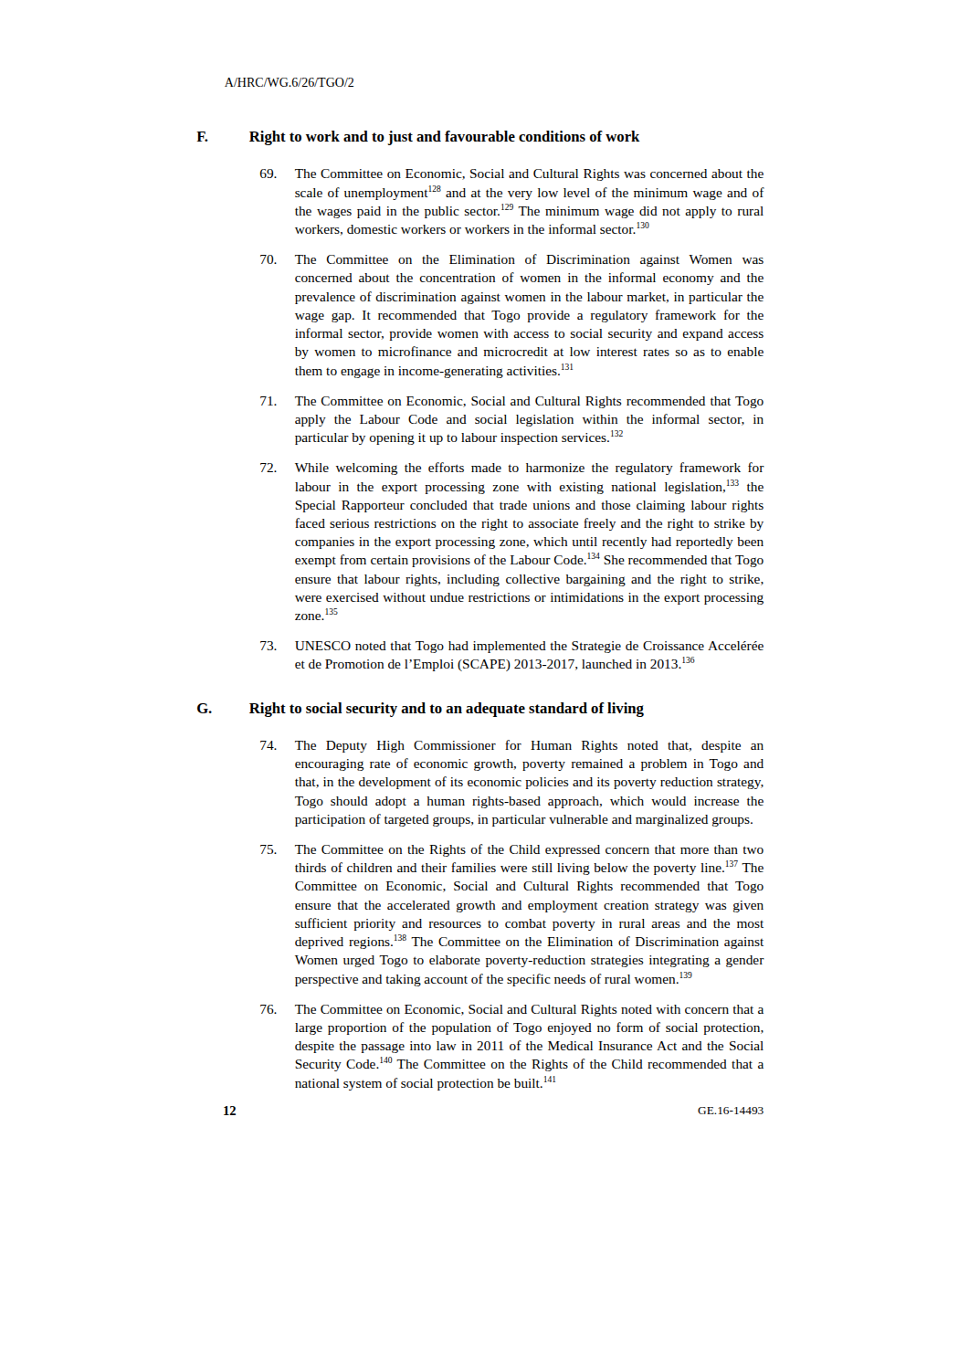A/HRC/WG.6/26/TGO/2
F. Right to work and to just and favourable conditions of work
69. The Committee on Economic, Social and Cultural Rights was concerned about the scale of unemployment128 and at the very low level of the minimum wage and of the wages paid in the public sector.129 The minimum wage did not apply to rural workers, domestic workers or workers in the informal sector.130
70. The Committee on the Elimination of Discrimination against Women was concerned about the concentration of women in the informal economy and the prevalence of discrimination against women in the labour market, in particular the wage gap. It recommended that Togo provide a regulatory framework for the informal sector, provide women with access to social security and expand access by women to microfinance and microcredit at low interest rates so as to enable them to engage in income-generating activities.131
71. The Committee on Economic, Social and Cultural Rights recommended that Togo apply the Labour Code and social legislation within the informal sector, in particular by opening it up to labour inspection services.132
72. While welcoming the efforts made to harmonize the regulatory framework for labour in the export processing zone with existing national legislation,133 the Special Rapporteur concluded that trade unions and those claiming labour rights faced serious restrictions on the right to associate freely and the right to strike by companies in the export processing zone, which until recently had reportedly been exempt from certain provisions of the Labour Code.134 She recommended that Togo ensure that labour rights, including collective bargaining and the right to strike, were exercised without undue restrictions or intimidations in the export processing zone.135
73. UNESCO noted that Togo had implemented the Strategie de Croissance Accelérée et de Promotion de l’Emploi (SCAPE) 2013-2017, launched in 2013.136
G. Right to social security and to an adequate standard of living
74. The Deputy High Commissioner for Human Rights noted that, despite an encouraging rate of economic growth, poverty remained a problem in Togo and that, in the development of its economic policies and its poverty reduction strategy, Togo should adopt a human rights-based approach, which would increase the participation of targeted groups, in particular vulnerable and marginalized groups.
75. The Committee on the Rights of the Child expressed concern that more than two thirds of children and their families were still living below the poverty line.137 The Committee on Economic, Social and Cultural Rights recommended that Togo ensure that the accelerated growth and employment creation strategy was given sufficient priority and resources to combat poverty in rural areas and the most deprived regions.138 The Committee on the Elimination of Discrimination against Women urged Togo to elaborate poverty-reduction strategies integrating a gender perspective and taking account of the specific needs of rural women.139
76. The Committee on Economic, Social and Cultural Rights noted with concern that a large proportion of the population of Togo enjoyed no form of social protection, despite the passage into law in 2011 of the Medical Insurance Act and the Social Security Code.140 The Committee on the Rights of the Child recommended that a national system of social protection be built.141
12 GE.16-14493